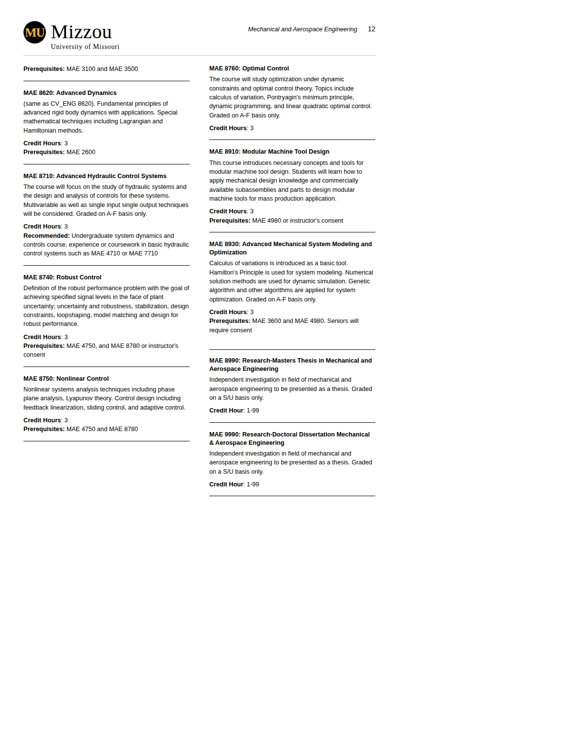Mizzou
University of Missouri
Mechanical and Aerospace Engineering 12
Prerequisites: MAE 3100 and MAE 3500
MAE 8620: Advanced Dynamics
(same as CV_ENG 8620). Fundamental principles of advanced rigid body dynamics with applications. Special mathematical techniques including Lagrangian and Hamiltonian methods.
Credit Hours: 3
Prerequisites: MAE 2600
MAE 8710: Advanced Hydraulic Control Systems
The course will focus on the study of hydraulic systems and the design and analysis of controls for these systems. Multivariable as well as single input single output techniques will be considered. Graded on A-F basis only.
Credit Hours: 3
Recommended: Undergraduate system dynamics and controls course, experience or coursework in basic hydraulic control systems such as MAE 4710 or MAE 7710
MAE 8740: Robust Control
Definition of the robust performance problem with the goal of achieving specified signal levels in the face of plant uncertainty; uncertainty and robustness, stabilization, design constraints, loopshaping, model matching and design for robust performance.
Credit Hours: 3
Prerequisites: MAE 4750, and MAE 8780 or instructor's consent
MAE 8750: Nonlinear Control
Nonlinear systems analysis techniques including phase plane analysis, Lyapunov theory. Control design including feedback linearization, sliding control, and adaptive control.
Credit Hours: 3
Prerequisites: MAE 4750 and MAE 8780
MAE 8760: Optimal Control
The course will study optimization under dynamic constraints and optimal control theory. Topics include calculus of variation, Pontryagin's minimum principle, dynamic programming, and linear quadratic optimal control. Graded on A-F basis only.
Credit Hours: 3
MAE 8910: Modular Machine Tool Design
This course introduces necessary concepts and tools for modular machine tool design. Students will learn how to apply mechanical design knowledge and commercially available subassemblies and parts to design modular machine tools for mass production application.
Credit Hours: 3
Prerequisites: MAE 4980 or instructor's consent
MAE 8930: Advanced Mechanical System Modeling and Optimization
Calculus of variations is introduced as a basic tool. Hamilton's Principle is used for system modeling. Numerical solution methods are used for dynamic simulation. Genetic algorithm and other algorithms are applied for system optimization. Graded on A-F basis only.
Credit Hours: 3
Prerequisites: MAE 3600 and MAE 4980. Seniors will require consent
MAE 8990: Research-Masters Thesis in Mechanical and Aerospace Engineering
Independent investigation in field of mechanical and aerospace engineering to be presented as a thesis. Graded on a S/U basis only.
Credit Hour: 1-99
MAE 9990: Research-Doctoral Dissertation Mechanical & Aerospace Engineering
Independent investigation in field of mechanical and aerospace engineering to be presented as a thesis. Graded on a S/U basis only.
Credit Hour: 1-99